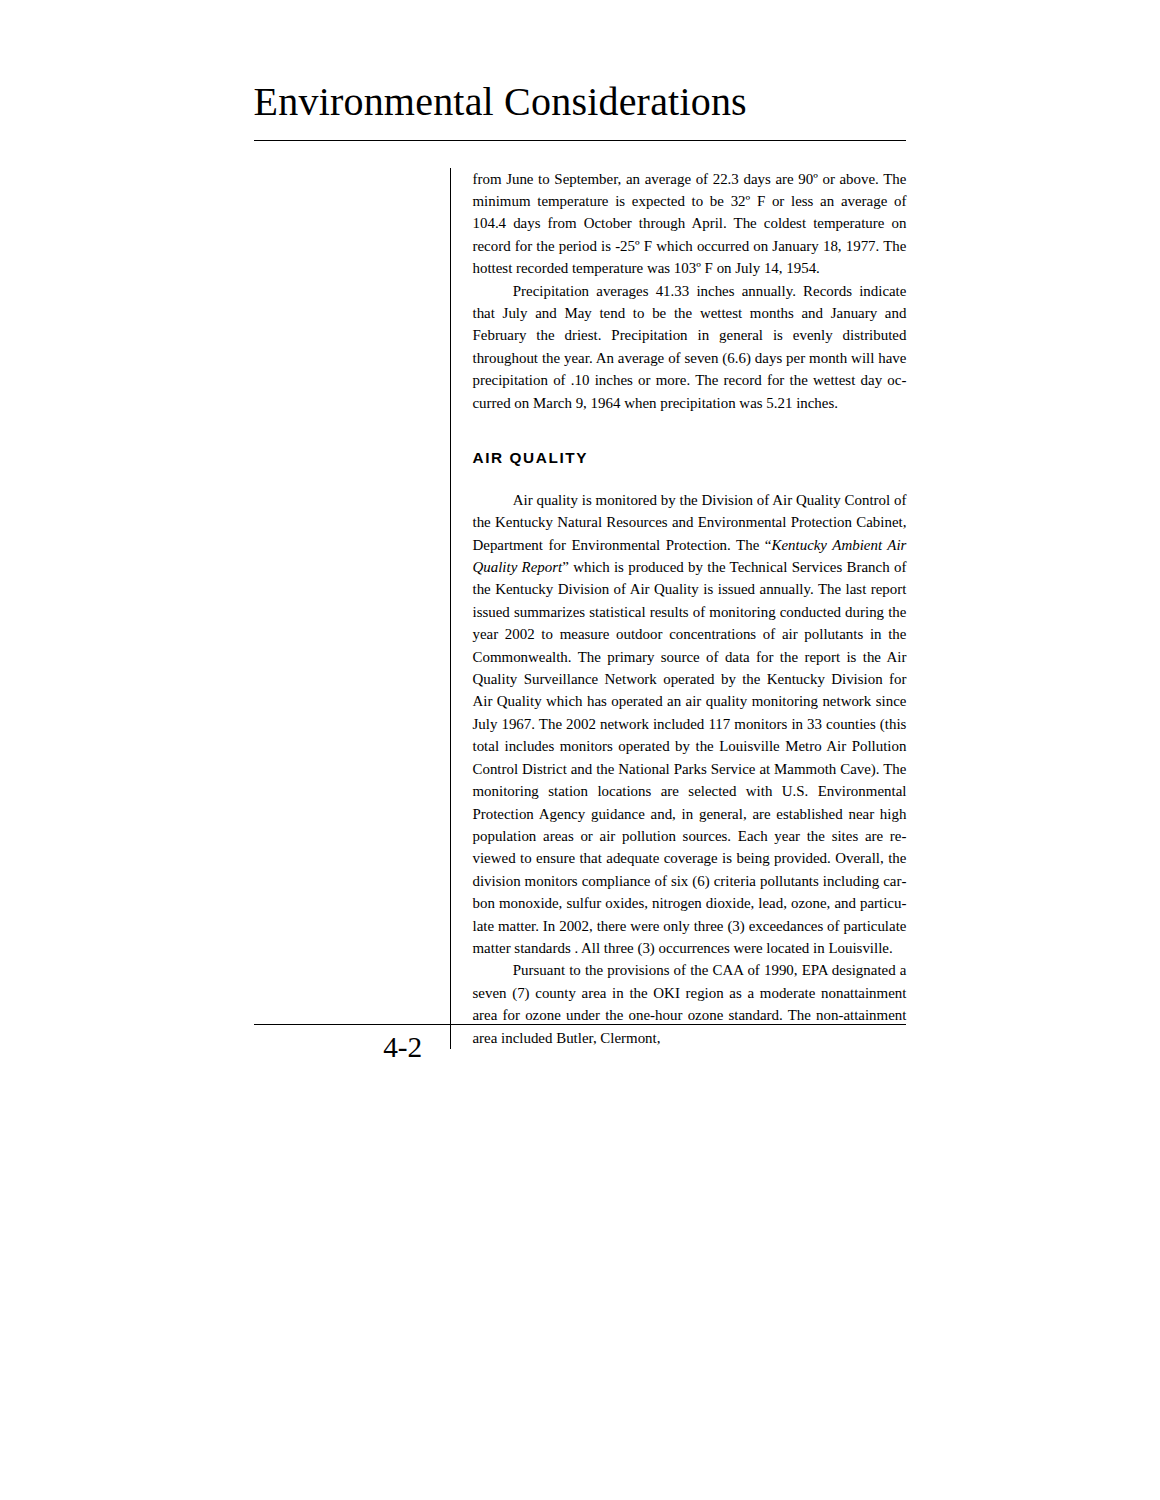Environmental Considerations
from June to September, an average of 22.3 days are 90º or above. The minimum temperature is expected to be 32º F or less an average of 104.4 days from October through April. The coldest temperature on record for the period is -25º F which occurred on January 18, 1977. The hottest recorded temperature was 103º F on July 14, 1954.
Precipitation averages 41.33 inches annually. Records indicate that July and May tend to be the wettest months and January and February the driest. Precipitation in general is evenly distributed throughout the year. An average of seven (6.6) days per month will have precipitation of .10 inches or more. The record for the wettest day occurred on March 9, 1964 when precipitation was 5.21 inches.
AIR QUALITY
Air quality is monitored by the Division of Air Quality Control of the Kentucky Natural Resources and Environmental Protection Cabinet, Department for Environmental Protection. The “Kentucky Ambient Air Quality Report” which is produced by the Technical Services Branch of the Kentucky Division of Air Quality is issued annually. The last report issued summarizes statistical results of monitoring conducted during the year 2002 to measure outdoor concentrations of air pollutants in the Commonwealth. The primary source of data for the report is the Air Quality Surveillance Network operated by the Kentucky Division for Air Quality which has operated an air quality monitoring network since July 1967. The 2002 network included 117 monitors in 33 counties (this total includes monitors operated by the Louisville Metro Air Pollution Control District and the National Parks Service at Mammoth Cave). The monitoring station locations are selected with U.S. Environmental Protection Agency guidance and, in general, are established near high population areas or air pollution sources. Each year the sites are reviewed to ensure that adequate coverage is being provided. Overall, the division monitors compliance of six (6) criteria pollutants including carbon monoxide, sulfur oxides, nitrogen dioxide, lead, ozone, and particulate matter. In 2002, there were only three (3) exceedances of particulate matter standards . All three (3) occurrences were located in Louisville.
Pursuant to the provisions of the CAA of 1990, EPA designated a seven (7) county area in the OKI region as a moderate nonattainment area for ozone under the one-hour ozone standard. The non-attainment area included Butler, Clermont,
4-2